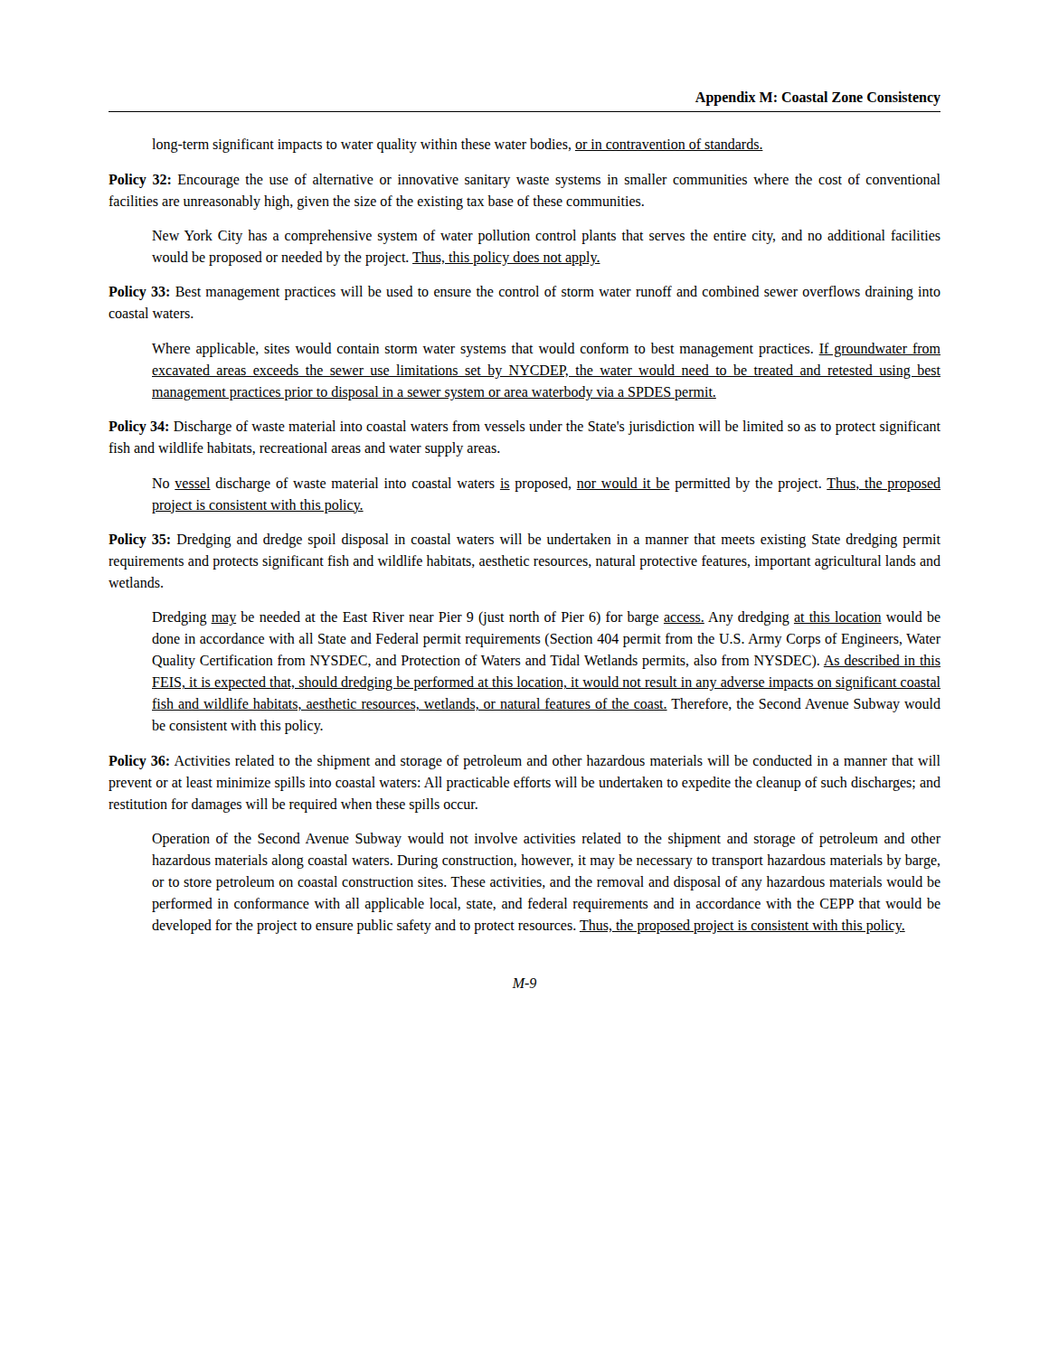Appendix M: Coastal Zone Consistency
long-term significant impacts to water quality within these water bodies, or in contravention of standards.
Policy 32: Encourage the use of alternative or innovative sanitary waste systems in smaller communities where the cost of conventional facilities are unreasonably high, given the size of the existing tax base of these communities.
New York City has a comprehensive system of water pollution control plants that serves the entire city, and no additional facilities would be proposed or needed by the project. Thus, this policy does not apply.
Policy 33: Best management practices will be used to ensure the control of storm water runoff and combined sewer overflows draining into coastal waters.
Where applicable, sites would contain storm water systems that would conform to best management practices. If groundwater from excavated areas exceeds the sewer use limitations set by NYCDEP, the water would need to be treated and retested using best management practices prior to disposal in a sewer system or area waterbody via a SPDES permit.
Policy 34: Discharge of waste material into coastal waters from vessels under the State's jurisdiction will be limited so as to protect significant fish and wildlife habitats, recreational areas and water supply areas.
No vessel discharge of waste material into coastal waters is proposed, nor would it be permitted by the project. Thus, the proposed project is consistent with this policy.
Policy 35: Dredging and dredge spoil disposal in coastal waters will be undertaken in a manner that meets existing State dredging permit requirements and protects significant fish and wildlife habitats, aesthetic resources, natural protective features, important agricultural lands and wetlands.
Dredging may be needed at the East River near Pier 9 (just north of Pier 6) for barge access. Any dredging at this location would be done in accordance with all State and Federal permit requirements (Section 404 permit from the U.S. Army Corps of Engineers, Water Quality Certification from NYSDEC, and Protection of Waters and Tidal Wetlands permits, also from NYSDEC). As described in this FEIS, it is expected that, should dredging be performed at this location, it would not result in any adverse impacts on significant coastal fish and wildlife habitats, aesthetic resources, wetlands, or natural features of the coast. Therefore, the Second Avenue Subway would be consistent with this policy.
Policy 36: Activities related to the shipment and storage of petroleum and other hazardous materials will be conducted in a manner that will prevent or at least minimize spills into coastal waters: All practicable efforts will be undertaken to expedite the cleanup of such discharges; and restitution for damages will be required when these spills occur.
Operation of the Second Avenue Subway would not involve activities related to the shipment and storage of petroleum and other hazardous materials along coastal waters. During construction, however, it may be necessary to transport hazardous materials by barge, or to store petroleum on coastal construction sites. These activities, and the removal and disposal of any hazardous materials would be performed in conformance with all applicable local, state, and federal requirements and in accordance with the CEPP that would be developed for the project to ensure public safety and to protect resources. Thus, the proposed project is consistent with this policy.
M-9